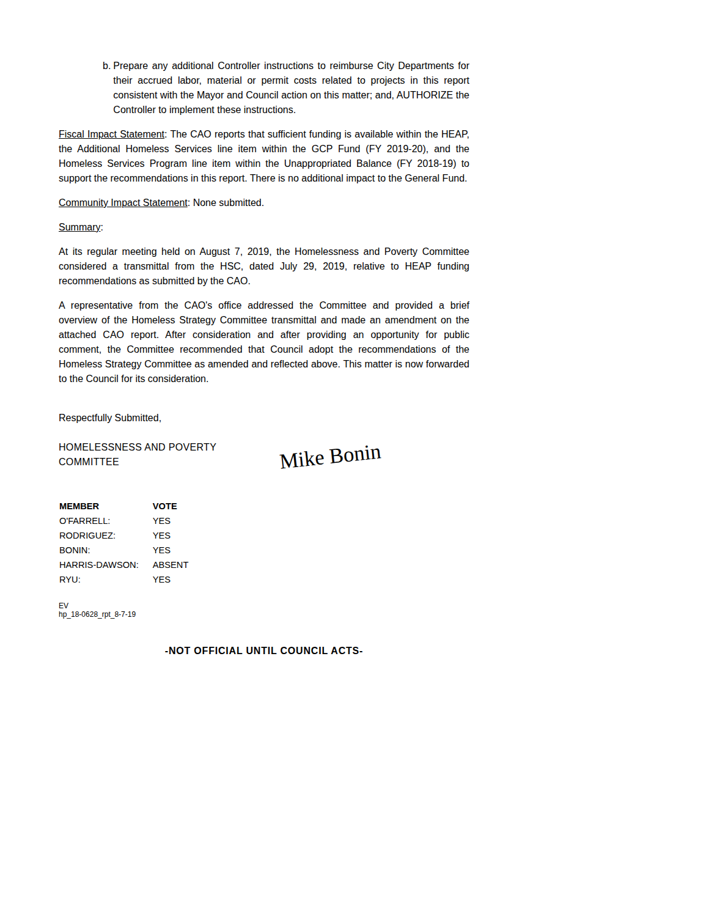b. Prepare any additional Controller instructions to reimburse City Departments for their accrued labor, material or permit costs related to projects in this report consistent with the Mayor and Council action on this matter; and, AUTHORIZE the Controller to implement these instructions.
Fiscal Impact Statement: The CAO reports that sufficient funding is available within the HEAP, the Additional Homeless Services line item within the GCP Fund (FY 2019-20), and the Homeless Services Program line item within the Unappropriated Balance (FY 2018-19) to support the recommendations in this report. There is no additional impact to the General Fund.
Community Impact Statement: None submitted.
Summary:
At its regular meeting held on August 7, 2019, the Homelessness and Poverty Committee considered a transmittal from the HSC, dated July 29, 2019, relative to HEAP funding recommendations as submitted by the CAO.
A representative from the CAO's office addressed the Committee and provided a brief overview of the Homeless Strategy Committee transmittal and made an amendment on the attached CAO report. After consideration and after providing an opportunity for public comment, the Committee recommended that Council adopt the recommendations of the Homeless Strategy Committee as amended and reflected above. This matter is now forwarded to the Council for its consideration.
Respectfully Submitted,
HOMELESSNESS AND POVERTY COMMITTEE Mike Bonin
| MEMBER | VOTE |
| --- | --- |
| O'FARRELL: | YES |
| RODRIGUEZ: | YES |
| BONIN: | YES |
| HARRIS-DAWSON: | ABSENT |
| RYU: | YES |
EV
hp_18-0628_rpt_8-7-19
-NOT OFFICIAL UNTIL COUNCIL ACTS-